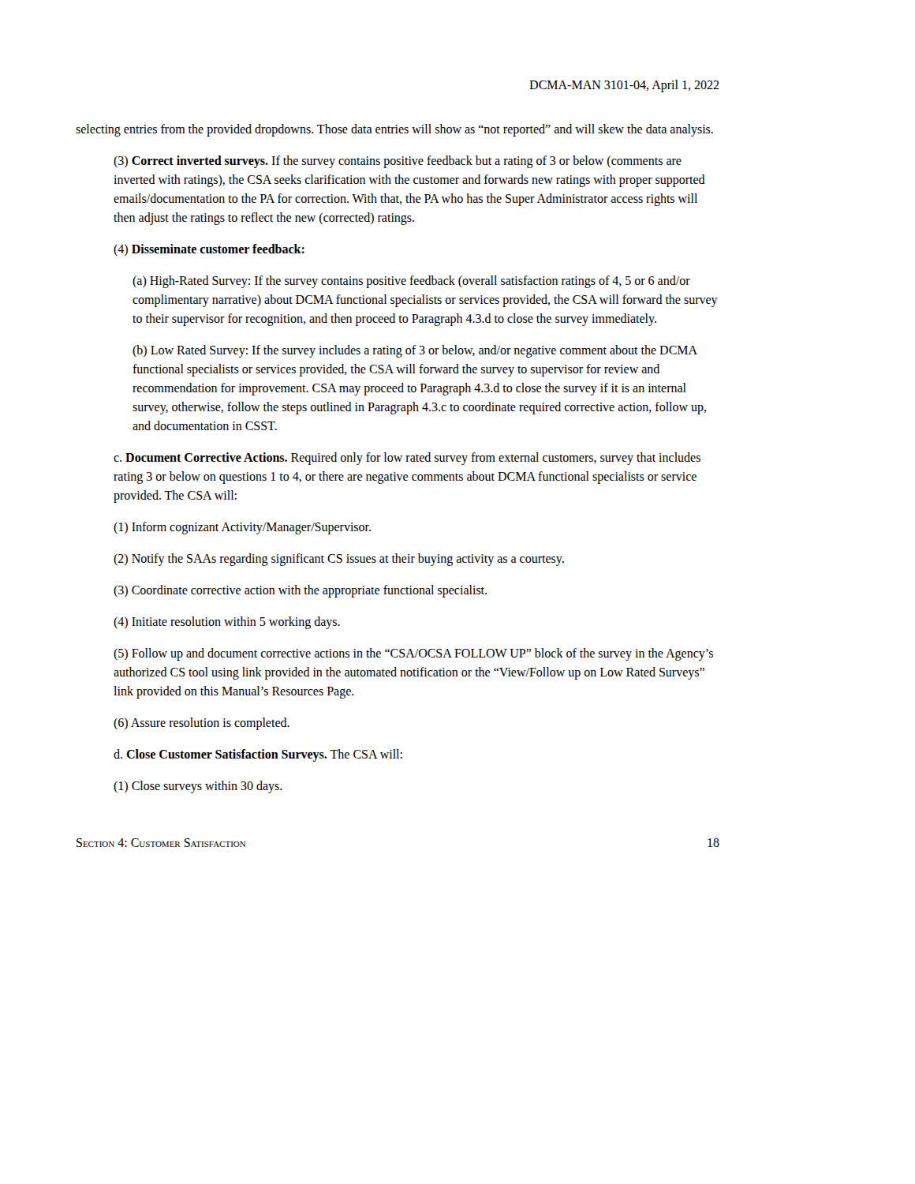DCMA-MAN 3101-04, April 1, 2022
selecting entries from the provided dropdowns. Those data entries will show as “not reported” and will skew the data analysis.
(3) Correct inverted surveys. If the survey contains positive feedback but a rating of 3 or below (comments are inverted with ratings), the CSA seeks clarification with the customer and forwards new ratings with proper supported emails/documentation to the PA for correction. With that, the PA who has the Super Administrator access rights will then adjust the ratings to reflect the new (corrected) ratings.
(4) Disseminate customer feedback:
(a) High-Rated Survey: If the survey contains positive feedback (overall satisfaction ratings of 4, 5 or 6 and/or complimentary narrative) about DCMA functional specialists or services provided, the CSA will forward the survey to their supervisor for recognition, and then proceed to Paragraph 4.3.d to close the survey immediately.
(b) Low Rated Survey: If the survey includes a rating of 3 or below, and/or negative comment about the DCMA functional specialists or services provided, the CSA will forward the survey to supervisor for review and recommendation for improvement. CSA may proceed to Paragraph 4.3.d to close the survey if it is an internal survey, otherwise, follow the steps outlined in Paragraph 4.3.c to coordinate required corrective action, follow up, and documentation in CSST.
c. Document Corrective Actions. Required only for low rated survey from external customers, survey that includes rating 3 or below on questions 1 to 4, or there are negative comments about DCMA functional specialists or service provided. The CSA will:
(1) Inform cognizant Activity/Manager/Supervisor.
(2) Notify the SAAs regarding significant CS issues at their buying activity as a courtesy.
(3) Coordinate corrective action with the appropriate functional specialist.
(4) Initiate resolution within 5 working days.
(5) Follow up and document corrective actions in the “CSA/OCSA FOLLOW UP” block of the survey in the Agency’s authorized CS tool using link provided in the automated notification or the “View/Follow up on Low Rated Surveys” link provided on this Manual’s Resources Page.
(6) Assure resolution is completed.
d. Close Customer Satisfaction Surveys. The CSA will:
(1) Close surveys within 30 days.
Section 4: Customer Satisfaction 18